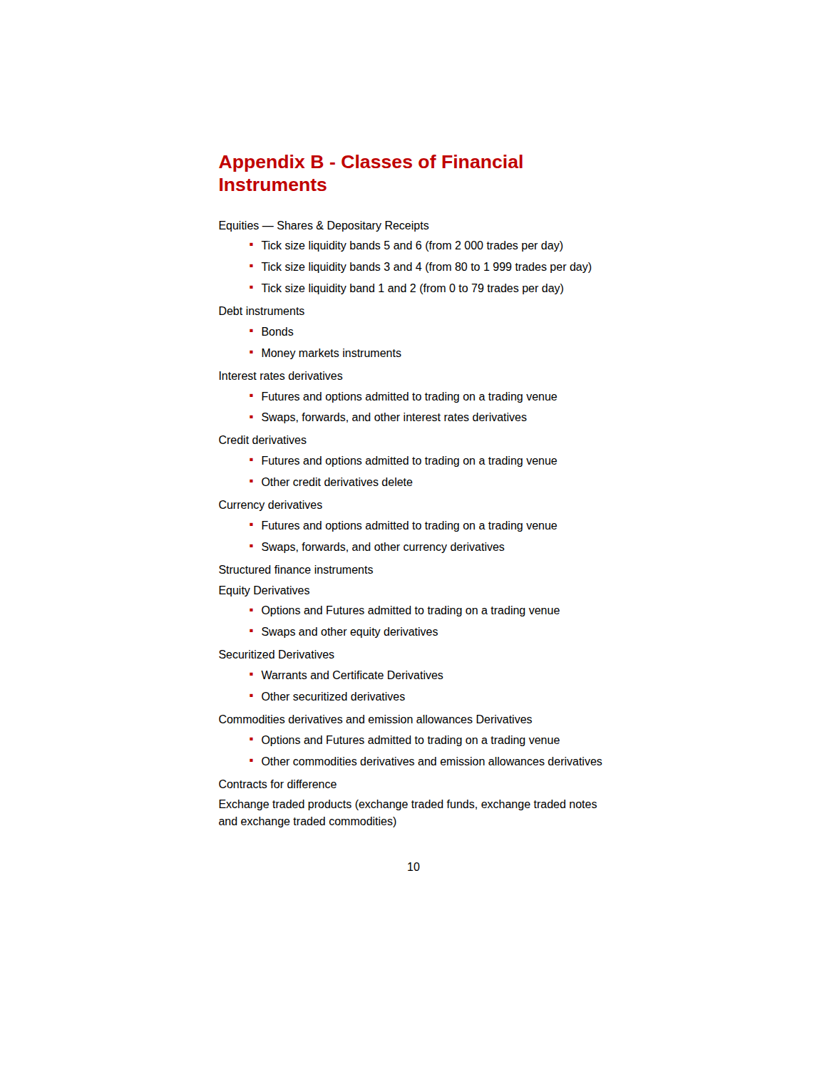Appendix B - Classes of Financial Instruments
Equities — Shares & Depositary Receipts
Tick size liquidity bands 5 and 6 (from 2 000 trades per day)
Tick size liquidity bands 3 and 4 (from 80 to 1 999 trades per day)
Tick size liquidity band 1 and 2 (from 0 to 79 trades per day)
Debt instruments
Bonds
Money markets instruments
Interest rates derivatives
Futures and options admitted to trading on a trading venue
Swaps, forwards, and other interest rates derivatives
Credit derivatives
Futures and options admitted to trading on a trading venue
Other credit derivatives delete
Currency derivatives
Futures and options admitted to trading on a trading venue
Swaps, forwards, and other currency derivatives
Structured finance instruments
Equity Derivatives
Options and Futures admitted to trading on a trading venue
Swaps and other equity derivatives
Securitized Derivatives
Warrants and Certificate Derivatives
Other securitized derivatives
Commodities derivatives and emission allowances Derivatives
Options and Futures admitted to trading on a trading venue
Other commodities derivatives and emission allowances derivatives
Contracts for difference
Exchange traded products (exchange traded funds, exchange traded notes and exchange traded commodities)
10